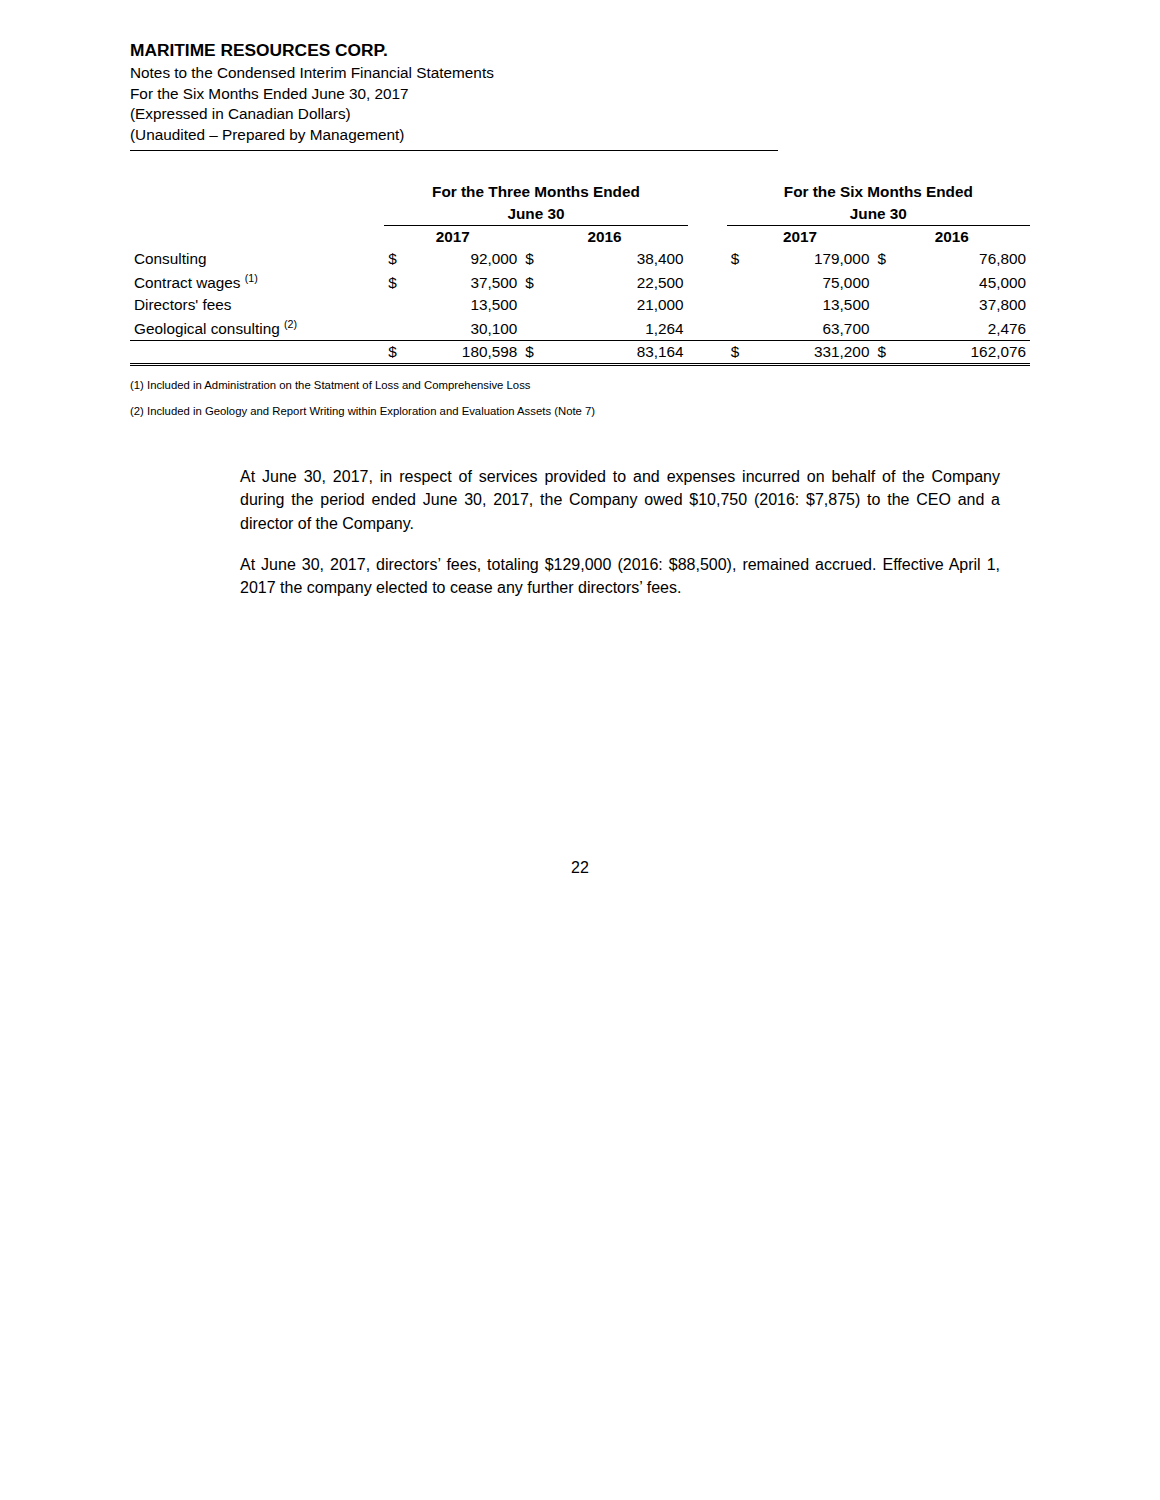MARITIME RESOURCES CORP.
Notes to the Condensed Interim Financial Statements
For the Six Months Ended June 30, 2017
(Expressed in Canadian Dollars)
(Unaudited – Prepared by Management)
| | For the Three Months Ended | | For the Six Months Ended |
| --- | --- | --- | --- |
| | June 30 | | June 30 |
| | 2017 | 2016 | | 2017 | 2016 |
| Consulting | $ | 92,000 | $ | 38,400 | | $ | 179,000 | $ | 76,800 |
| Contract wages (1) | $ | 37,500 | $ | 22,500 | | | 75,000 | | 45,000 |
| Directors' fees | | 13,500 | | 21,000 | | | 13,500 | | 37,800 |
| Geological consulting (2) | | 30,100 | | 1,264 | | | 63,700 | | 2,476 |
| | $ | 180,598 | $ | 83,164 | | $ | 331,200 | $ | 162,076 |
(1) Included in Administration on the Statment of Loss and Comprehensive Loss
(2) Included in Geology and Report Writing within Exploration and Evaluation Assets (Note 7)
At June 30, 2017, in respect of services provided to and expenses incurred on behalf of the Company during the period ended June 30, 2017, the Company owed $10,750 (2016: $7,875) to the CEO and a director of the Company.
At June 30, 2017, directors’ fees, totaling $129,000 (2016: $88,500), remained accrued. Effective April 1, 2017 the company elected to cease any further directors’ fees.
22